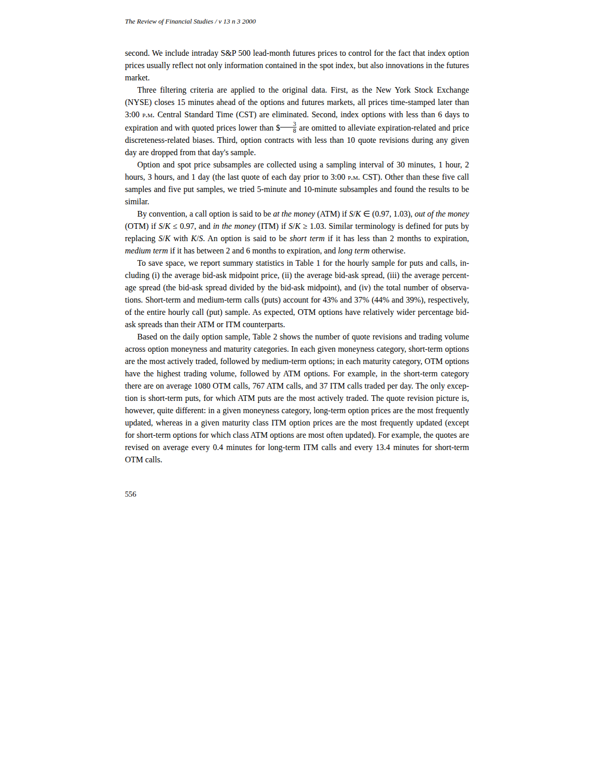The Review of Financial Studies / v 13 n 3 2000
second. We include intraday S&P 500 lead-month futures prices to control for the fact that index option prices usually reflect not only information contained in the spot index, but also innovations in the futures market.
Three filtering criteria are applied to the original data. First, as the New York Stock Exchange (NYSE) closes 15 minutes ahead of the options and futures markets, all prices time-stamped later than 3:00 p.m. Central Standard Time (CST) are eliminated. Second, index options with less than 6 days to expiration and with quoted prices lower than $38 are omitted to alleviate expiration-related and price discreteness-related biases. Third, option contracts with less than 10 quote revisions during any given day are dropped from that day's sample.
Option and spot price subsamples are collected using a sampling interval of 30 minutes, 1 hour, 2 hours, 3 hours, and 1 day (the last quote of each day prior to 3:00 p.m. CST). Other than these five call samples and five put samples, we tried 5-minute and 10-minute subsamples and found the results to be similar.
By convention, a call option is said to be at the money (ATM) if S/K ∈ (0.97, 1.03), out of the money (OTM) if S/K ≤ 0.97, and in the money (ITM) if S/K ≥ 1.03. Similar terminology is defined for puts by replacing S/K with K/S. An option is said to be short term if it has less than 2 months to expiration, medium term if it has between 2 and 6 months to expiration, and long term otherwise.
To save space, we report summary statistics in Table 1 for the hourly sample for puts and calls, including (i) the average bid-ask midpoint price, (ii) the average bid-ask spread, (iii) the average percentage spread (the bid-ask spread divided by the bid-ask midpoint), and (iv) the total number of observations. Short-term and medium-term calls (puts) account for 43% and 37% (44% and 39%), respectively, of the entire hourly call (put) sample. As expected, OTM options have relatively wider percentage bid-ask spreads than their ATM or ITM counterparts.
Based on the daily option sample, Table 2 shows the number of quote revisions and trading volume across option moneyness and maturity categories. In each given moneyness category, short-term options are the most actively traded, followed by medium-term options; in each maturity category, OTM options have the highest trading volume, followed by ATM options. For example, in the short-term category there are on average 1080 OTM calls, 767 ATM calls, and 37 ITM calls traded per day. The only exception is short-term puts, for which ATM puts are the most actively traded. The quote revision picture is, however, quite different: in a given moneyness category, long-term option prices are the most frequently updated, whereas in a given maturity class ITM option prices are the most frequently updated (except for short-term options for which class ATM options are most often updated). For example, the quotes are revised on average every 0.4 minutes for long-term ITM calls and every 13.4 minutes for short-term OTM calls.
556